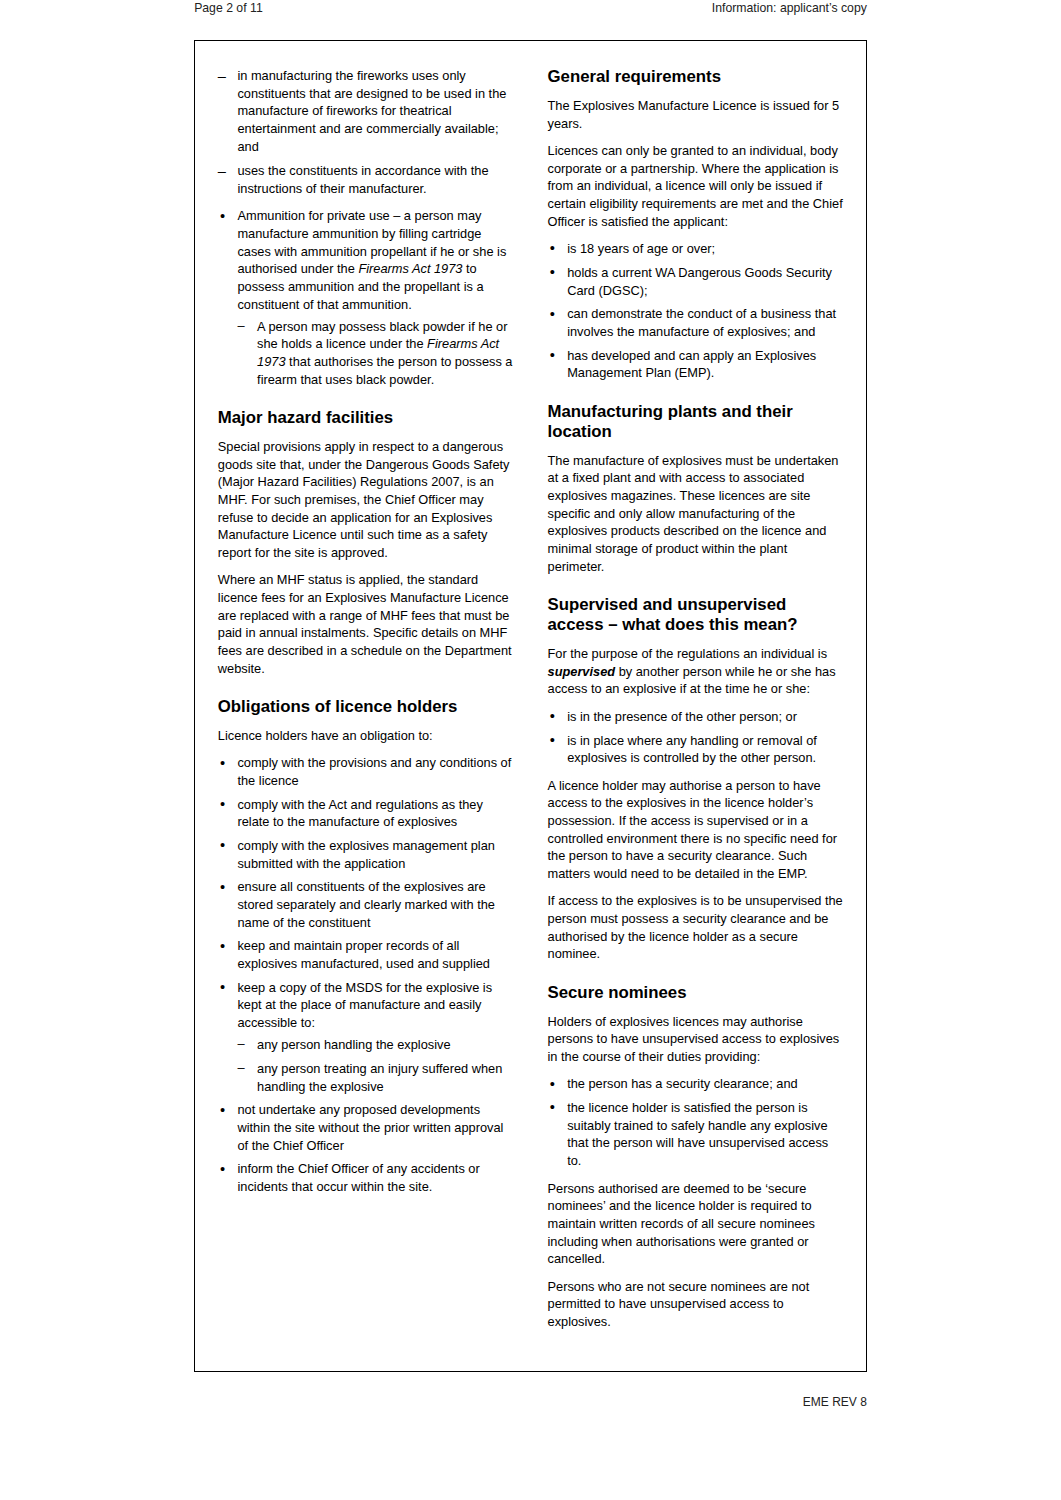Page 2 of 11
Information: applicant’s copy
in manufacturing the fireworks uses only constituents that are designed to be used in the manufacture of fireworks for theatrical entertainment and are commercially available; and
uses the constituents in accordance with the instructions of their manufacturer.
Ammunition for private use – a person may manufacture ammunition by filling cartridge cases with ammunition propellant if he or she is authorised under the Firearms Act 1973 to possess ammunition and the propellant is a constituent of that ammunition.
A person may possess black powder if he or she holds a licence under the Firearms Act 1973 that authorises the person to possess a firearm that uses black powder.
Major hazard facilities
Special provisions apply in respect to a dangerous goods site that, under the Dangerous Goods Safety (Major Hazard Facilities) Regulations 2007, is an MHF. For such premises, the Chief Officer may refuse to decide an application for an Explosives Manufacture Licence until such time as a safety report for the site is approved.
Where an MHF status is applied, the standard licence fees for an Explosives Manufacture Licence are replaced with a range of MHF fees that must be paid in annual instalments. Specific details on MHF fees are described in a schedule on the Department website.
Obligations of licence holders
Licence holders have an obligation to:
comply with the provisions and any conditions of the licence
comply with the Act and regulations as they relate to the manufacture of explosives
comply with the explosives management plan submitted with the application
ensure all constituents of the explosives are stored separately and clearly marked with the name of the constituent
keep and maintain proper records of all explosives manufactured, used and supplied
keep a copy of the MSDS for the explosive is kept at the place of manufacture and easily accessible to:
any person handling the explosive
any person treating an injury suffered when handling the explosive
not undertake any proposed developments within the site without the prior written approval of the Chief Officer
inform the Chief Officer of any accidents or incidents that occur within the site.
General requirements
The Explosives Manufacture Licence is issued for 5 years.
Licences can only be granted to an individual, body corporate or a partnership. Where the application is from an individual, a licence will only be issued if certain eligibility requirements are met and the Chief Officer is satisfied the applicant:
is 18 years of age or over;
holds a current WA Dangerous Goods Security Card (DGSC);
can demonstrate the conduct of a business that involves the manufacture of explosives; and
has developed and can apply an Explosives Management Plan (EMP).
Manufacturing plants and their location
The manufacture of explosives must be undertaken at a fixed plant and with access to associated explosives magazines. These licences are site specific and only allow manufacturing of the explosives products described on the licence and minimal storage of product within the plant perimeter.
Supervised and unsupervised access – what does this mean?
For the purpose of the regulations an individual is supervised by another person while he or she has access to an explosive if at the time he or she:
is in the presence of the other person; or
is in place where any handling or removal of explosives is controlled by the other person.
A licence holder may authorise a person to have access to the explosives in the licence holder’s possession. If the access is supervised or in a controlled environment there is no specific need for the person to have a security clearance. Such matters would need to be detailed in the EMP.
If access to the explosives is to be unsupervised the person must possess a security clearance and be authorised by the licence holder as a secure nominee.
Secure nominees
Holders of explosives licences may authorise persons to have unsupervised access to explosives in the course of their duties providing:
the person has a security clearance; and
the licence holder is satisfied the person is suitably trained to safely handle any explosive that the person will have unsupervised access to.
Persons authorised are deemed to be ‘secure nominees’ and the licence holder is required to maintain written records of all secure nominees including when authorisations were granted or cancelled.
Persons who are not secure nominees are not permitted to have unsupervised access to explosives.
EME REV 8